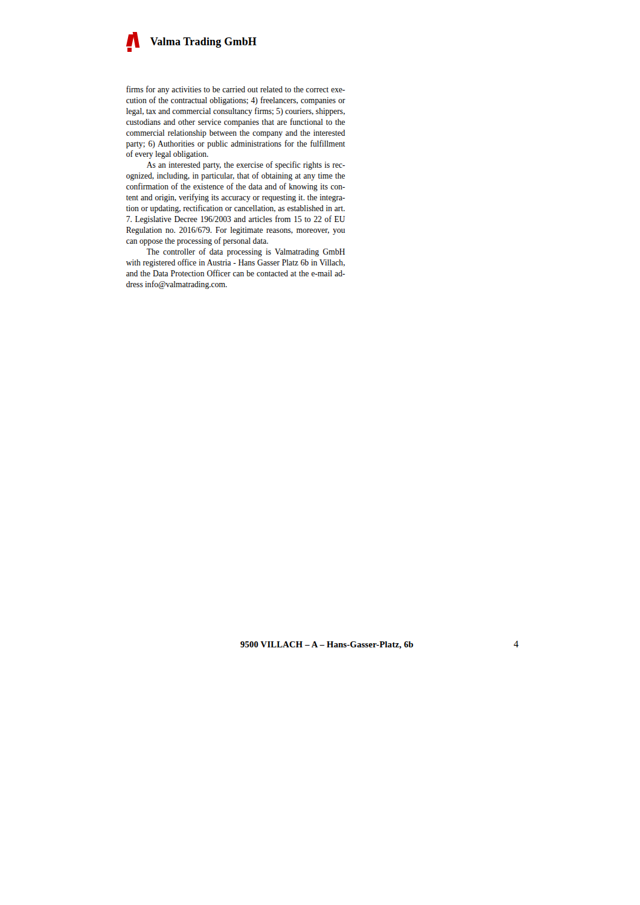Valma Trading GmbH
firms for any activities to be carried out related to the correct execution of the contractual obligations; 4) freelancers, companies or legal, tax and commercial consultancy firms; 5) couriers, shippers, custodians and other service companies that are functional to the commercial relationship between the company and the interested party; 6) Authorities or public administrations for the fulfillment of every legal obligation.
As an interested party, the exercise of specific rights is recognized, including, in particular, that of obtaining at any time the confirmation of the existence of the data and of knowing its content and origin, verifying its accuracy or requesting it. the integration or updating, rectification or cancellation, as established in art. 7. Legislative Decree 196/2003 and articles from 15 to 22 of EU Regulation no. 2016/679. For legitimate reasons, moreover, you can oppose the processing of personal data.
The controller of data processing is Valmatrading GmbH with registered office in Austria - Hans Gasser Platz 6b in Villach, and the Data Protection Officer can be contacted at the e-mail address info@valmatrading.com.
9500 VILLACH – A – Hans-Gasser-Platz, 6b
4